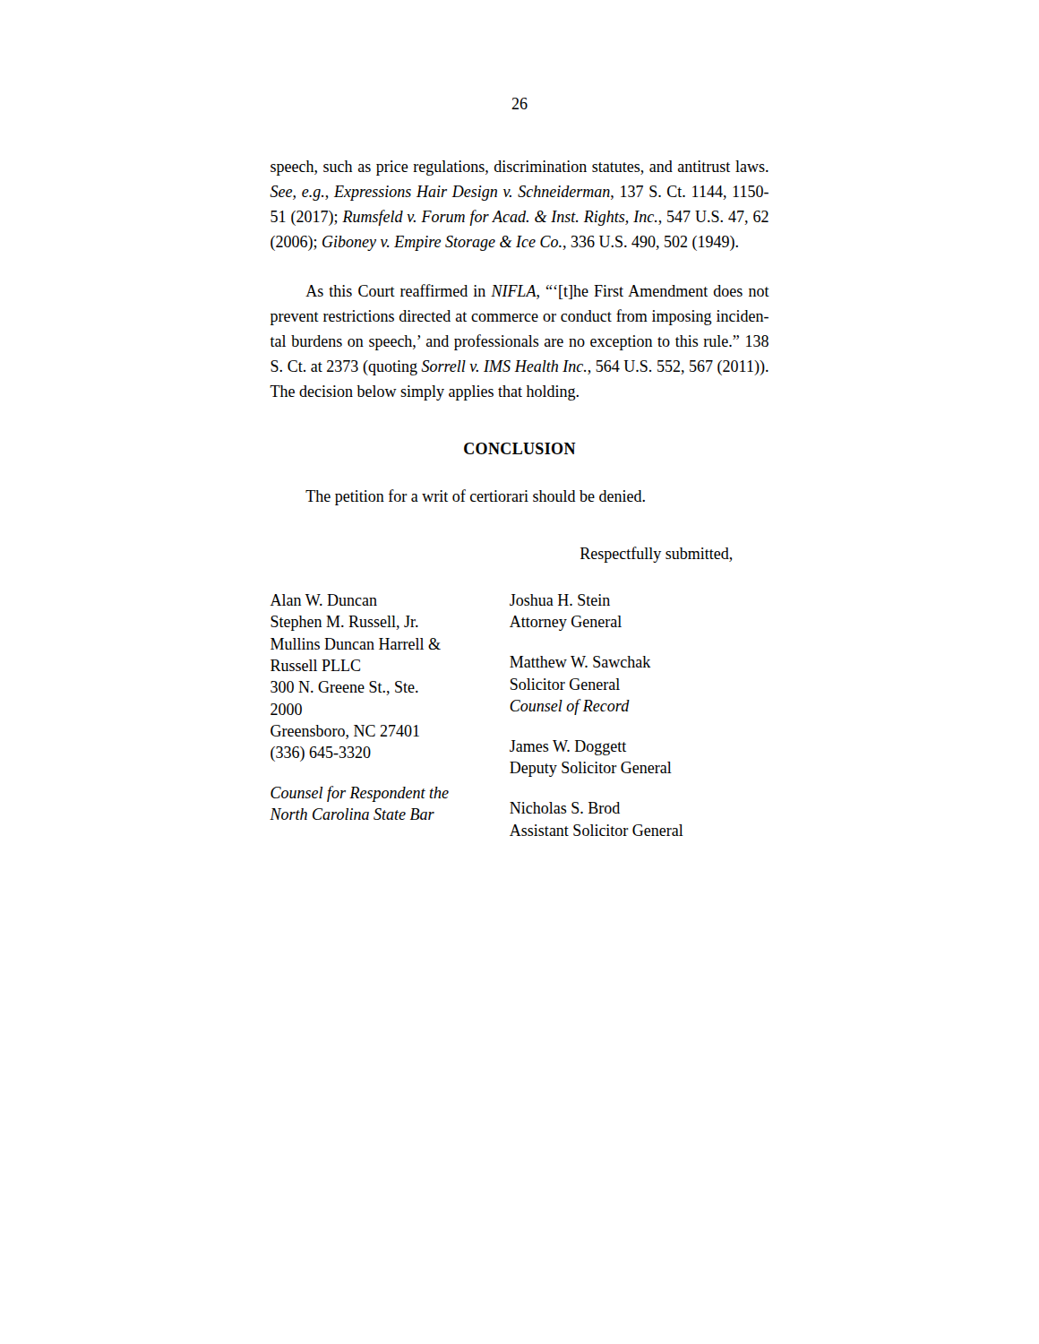26
speech, such as price regulations, discrimination statutes, and antitrust laws. See, e.g., Expressions Hair Design v. Schneiderman, 137 S. Ct. 1144, 1150-51 (2017); Rumsfeld v. Forum for Acad. & Inst. Rights, Inc., 547 U.S. 47, 62 (2006); Giboney v. Empire Storage & Ice Co., 336 U.S. 490, 502 (1949).
As this Court reaffirmed in NIFLA, “‘[t]he First Amendment does not prevent restrictions directed at commerce or conduct from imposing incidental burdens on speech,’ and professionals are no exception to this rule.” 138 S. Ct. at 2373 (quoting Sorrell v. IMS Health Inc., 564 U.S. 552, 567 (2011)). The decision below simply applies that holding.
CONCLUSION
The petition for a writ of certiorari should be denied.
Respectfully submitted,
| Alan W. Duncan Stephen M. Russell, Jr. Mullins Duncan Harrell & Russell PLLC 300 N. Greene St., Ste. 2000 Greensboro, NC 27401 (336) 645-3320 Counsel for Respondent the North Carolina State Bar | Joshua H. Stein Attorney General Matthew W. Sawchak Solicitor General Counsel of Record James W. Doggett Deputy Solicitor General Nicholas S. Brod Assistant Solicitor General |